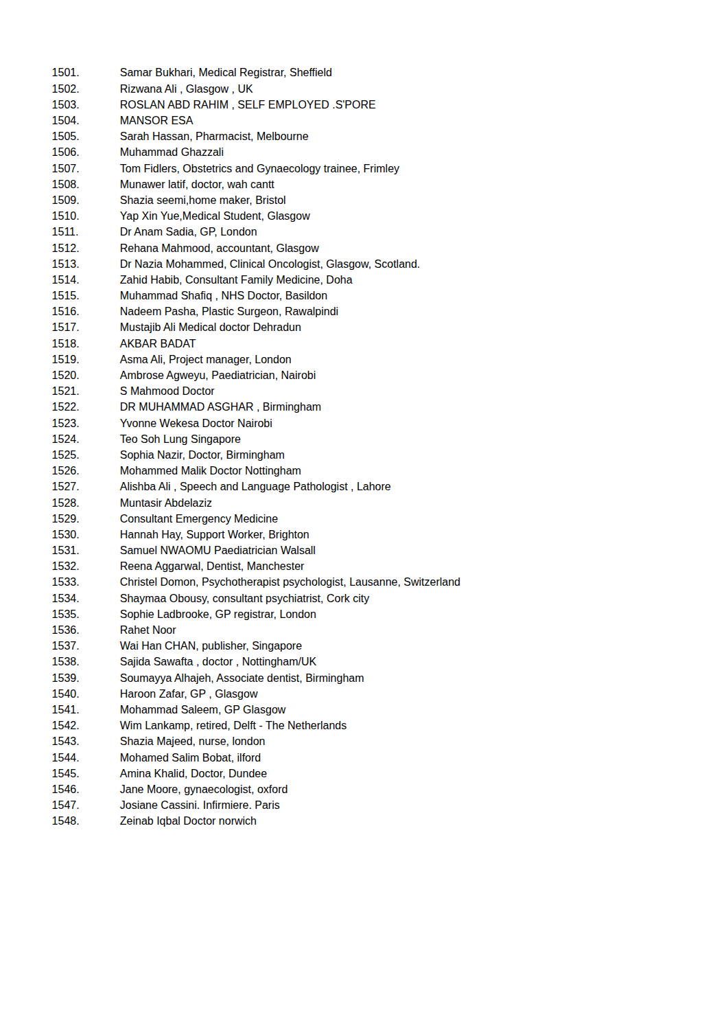Samar Bukhari, Medical Registrar, Sheffield
Rizwana Ali , Glasgow , UK
ROSLAN ABD RAHIM , SELF EMPLOYED .S'PORE
MANSOR ESA
Sarah Hassan, Pharmacist, Melbourne
Muhammad Ghazzali
Tom Fidlers, Obstetrics and Gynaecology trainee, Frimley
Munawer latif, doctor, wah cantt
Shazia seemi,home maker, Bristol
Yap Xin Yue,Medical Student, Glasgow
Dr Anam Sadia, GP, London
Rehana Mahmood, accountant, Glasgow
Dr Nazia Mohammed, Clinical Oncologist, Glasgow, Scotland.
Zahid Habib, Consultant Family Medicine, Doha
Muhammad Shafiq , NHS Doctor, Basildon
Nadeem Pasha, Plastic Surgeon, Rawalpindi
Mustajib Ali Medical doctor Dehradun
AKBAR BADAT
Asma Ali, Project manager, London
Ambrose Agweyu, Paediatrician, Nairobi
S Mahmood Doctor
DR MUHAMMAD ASGHAR , Birmingham
Yvonne Wekesa Doctor Nairobi
Teo Soh Lung Singapore
Sophia Nazir, Doctor, Birmingham
Mohammed Malik Doctor Nottingham
Alishba Ali , Speech and Language Pathologist , Lahore
Muntasir Abdelaziz
Consultant Emergency Medicine
Hannah Hay, Support Worker, Brighton
Samuel NWAOMU Paediatrician Walsall
Reena Aggarwal, Dentist, Manchester
Christel Domon, Psychotherapist psychologist, Lausanne, Switzerland
Shaymaa Obousy, consultant psychiatrist, Cork city
Sophie Ladbrooke, GP registrar, London
Rahet Noor
Wai Han CHAN, publisher, Singapore
Sajida Sawafta , doctor , Nottingham/UK
Soumayya Alhajeh, Associate dentist, Birmingham
Haroon Zafar, GP , Glasgow
Mohammad Saleem, GP Glasgow
Wim Lankamp, retired, Delft - The Netherlands
Shazia Majeed, nurse, london
Mohamed Salim Bobat, ilford
Amina Khalid, Doctor, Dundee
Jane Moore, gynaecologist, oxford
Josiane Cassini. Infirmiere. Paris
Zeinab Iqbal Doctor norwich